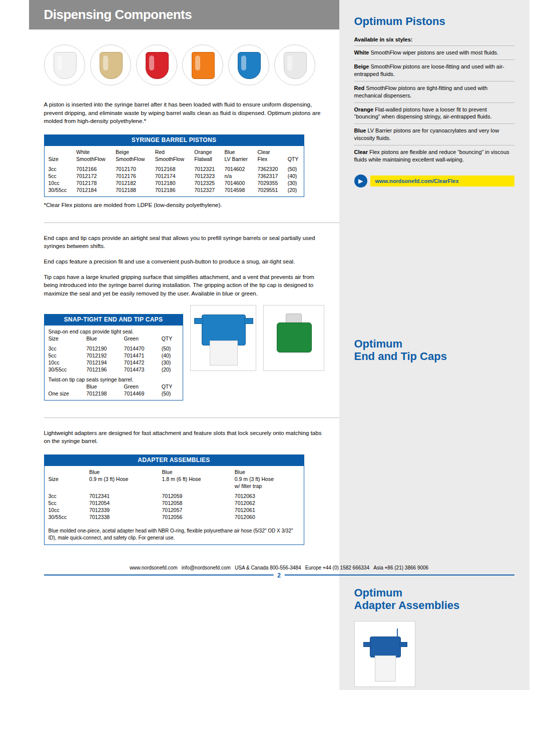Optimum Pistons
Available in six styles:
White SmoothFlow wiper pistons are used with most fluids.
Beige SmoothFlow pistons are loose-fitting and used with air-entrapped fluids.
Red SmoothFlow pistons are tight-fitting and used with mechanical dispensers.
Orange Flat-walled pistons have a looser fit to prevent “bouncing” when dispensing stringy, air-entrapped fluids.
Blue LV Barrier pistons are for cyanoacrylates and very low viscosity fluids.
Clear Flex pistons are flexible and reduce “bouncing” in viscous fluids while maintaining excellent wall-wiping.
▶
www.nordsonefd.com/ClearFlex
Optimum
End and Tip Caps
Optimum
Adapter Assemblies
Dispensing Components
A piston is inserted into the syringe barrel after it has been loaded with fluid to ensure uniform dispensing, prevent dripping, and eliminate waste by wiping barrel walls clean as fluid is dispensed. Optimum pistons are molded from high-density polyethylene.*
SYRINGE BARREL PISTONS
| | White | Beige | Red | Orange | Blue | Clear | |
| Size | SmoothFlow | SmoothFlow | SmoothFlow | Flatwall | LV Barrier | Flex | QTY |
| 3cc | 7012166 | 7012170 | 7012168 | 7012321 | 7014602 | 7362320 | (50) |
| 5cc | 7012172 | 7012176 | 7012174 | 7012323 | n/a | 7362317 | (40) |
| 10cc | 7012178 | 7012182 | 7012180 | 7012325 | 7014600 | 7029355 | (30) |
| 30/55cc | 7012184 | 7012188 | 7012186 | 7012327 | 7014598 | 7029551 | (20) |
*Clear Flex pistons are molded from LDPE (low-density polyethylene).
End caps and tip caps provide an airtight seal that allows you to prefill syringe barrels or seal partially used syringes between shifts.
End caps feature a precision fit and use a convenient push-button to produce a snug, air-tight seal.
Tip caps have a large knurled gripping surface that simplifies attachment, and a vent that prevents air from being introduced into the syringe barrel during installation. The gripping action of the tip cap is designed to maximize the seal and yet be easily removed by the user. Available in blue or green.
SNAP-TIGHT END AND TIP CAPS
| Snap-on end caps provide tight seal. |
| Size | Blue | Green | QTY |
| 3cc | 7012190 | 7014470 | (50) |
| 5cc | 7012192 | 7014471 | (40) |
| 10cc | 7012194 | 7014472 | (30) |
| 30/55cc | 7012196 | 7014473 | (20) |
| Twist-on tip cap seals syringe barrel. |
| | Blue | Green | QTY |
| One size | 7012198 | 7014469 | (50) |
Lightweight adapters are designed for fast attachment and feature slots that lock securely onto matching tabs on the syringe barrel.
ADAPTER ASSEMBLIES
| | Blue | Blue | Blue |
| Size | 0.9 m (3 ft) Hose | 1.8 m (6 ft) Hose | 0.9 m (3 ft) Hose |
| | | | w/ filter trap |
| 3cc | 7012341 | 7012059 | 7012063 |
| 5cc | 7012054 | 7012058 | 7012062 |
| 10cc | 7012339 | 7012057 | 7012061 |
| 30/55cc | 7012338 | 7012056 | 7012060 |
| Blue molded one-piece, acetal adapter head with NBR O-ring, flexible polyurethane air hose (5/32" OD X 3/32" ID), male quick-connect, and safety clip. For general use. |
www.nordsonefd.com info@nordsonefd.com USA & Canada 800-556-3484 Europe +44 (0) 1582 666334 Asia +86 (21) 3866 9006
2